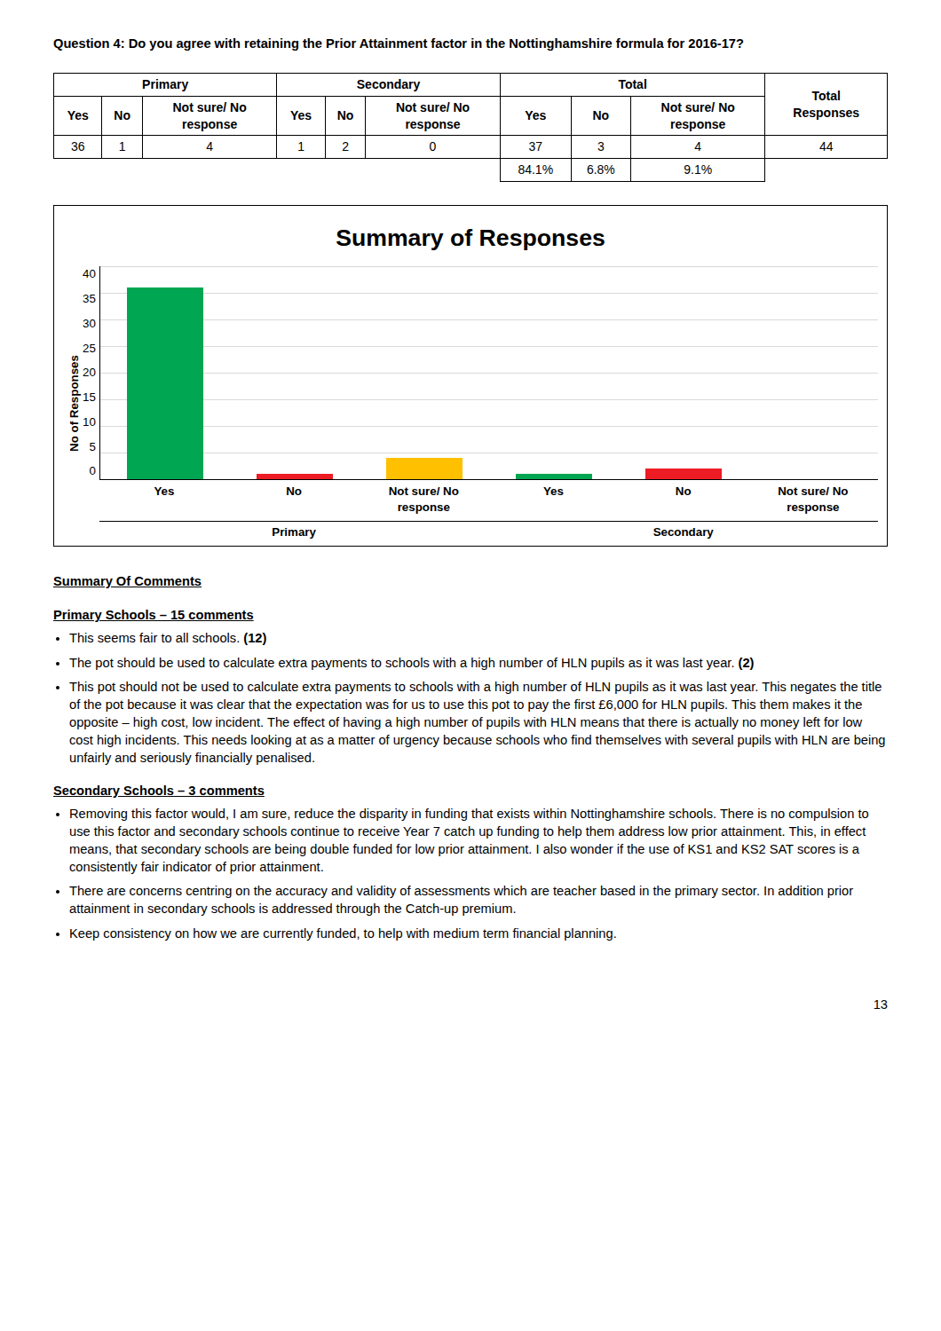Question 4: Do you agree with retaining the Prior Attainment factor in the Nottinghamshire formula for 2016-17?
| Primary | Secondary | Total | Total Responses |
| --- | --- | --- | --- |
| Yes | No | Not sure/ No response | Yes | No | Not sure/ No response | Yes | No | Not sure/ No response |
| 36 | 1 | 4 | 1 | 2 | 0 | 37 | 3 | 4 | 44 |
| | | | | | | 84.1% | 6.8% | 9.1% | |
Summary of Responses
No of Responses
40
35
30
25
20
15
10
5
0
Yes
No
Not sure/ No
response
Yes
No
Not sure/ No
response
Primary
Secondary
Summary Of Comments
Primary Schools – 15 comments
This seems fair to all schools. (12)
The pot should be used to calculate extra payments to schools with a high number of HLN pupils as it was last year. (2)
This pot should not be used to calculate extra payments to schools with a high number of HLN pupils as it was last year. This negates the title of the pot because it was clear that the expectation was for us to use this pot to pay the first £6,000 for HLN pupils. This them makes it the opposite – high cost, low incident. The effect of having a high number of pupils with HLN means that there is actually no money left for low cost high incidents. This needs looking at as a matter of urgency because schools who find themselves with several pupils with HLN are being unfairly and seriously financially penalised.
Secondary Schools – 3 comments
Removing this factor would, I am sure, reduce the disparity in funding that exists within Nottinghamshire schools. There is no compulsion to use this factor and secondary schools continue to receive Year 7 catch up funding to help them address low prior attainment. This, in effect means, that secondary schools are being double funded for low prior attainment. I also wonder if the use of KS1 and KS2 SAT scores is a consistently fair indicator of prior attainment.
There are concerns centring on the accuracy and validity of assessments which are teacher based in the primary sector. In addition prior attainment in secondary schools is addressed through the Catch-up premium.
Keep consistency on how we are currently funded, to help with medium term financial planning.
13